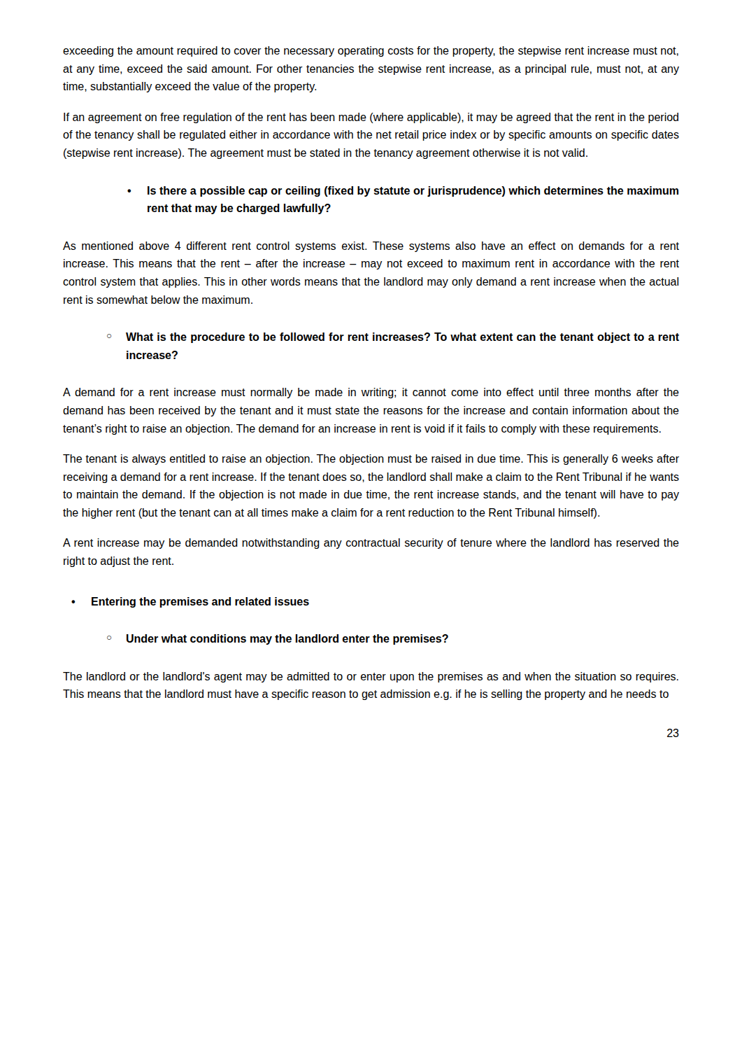exceeding the amount required to cover the necessary operating costs for the property, the stepwise rent increase must not, at any time, exceed the said amount. For other tenancies the stepwise rent increase, as a principal rule, must not, at any time, substantially exceed the value of the property.
If an agreement on free regulation of the rent has been made (where applicable), it may be agreed that the rent in the period of the tenancy shall be regulated either in accordance with the net retail price index or by specific amounts on specific dates (stepwise rent increase). The agreement must be stated in the tenancy agreement otherwise it is not valid.
Is there a possible cap or ceiling (fixed by statute or jurisprudence) which determines the maximum rent that may be charged lawfully?
As mentioned above 4 different rent control systems exist. These systems also have an effect on demands for a rent increase. This means that the rent – after the increase – may not exceed to maximum rent in accordance with the rent control system that applies. This in other words means that the landlord may only demand a rent increase when the actual rent is somewhat below the maximum.
What is the procedure to be followed for rent increases? To what extent can the tenant object to a rent increase?
A demand for a rent increase must normally be made in writing; it cannot come into effect until three months after the demand has been received by the tenant and it must state the reasons for the increase and contain information about the tenant’s right to raise an objection. The demand for an increase in rent is void if it fails to comply with these requirements.
The tenant is always entitled to raise an objection. The objection must be raised in due time. This is generally 6 weeks after receiving a demand for a rent increase. If the tenant does so, the landlord shall make a claim to the Rent Tribunal if he wants to maintain the demand. If the objection is not made in due time, the rent increase stands, and the tenant will have to pay the higher rent (but the tenant can at all times make a claim for a rent reduction to the Rent Tribunal himself).
A rent increase may be demanded notwithstanding any contractual security of tenure where the landlord has reserved the right to adjust the rent.
Entering the premises and related issues
Under what conditions may the landlord enter the premises?
The landlord or the landlord's agent may be admitted to or enter upon the premises as and when the situation so requires. This means that the landlord must have a specific reason to get admission e.g. if he is selling the property and he needs to
23